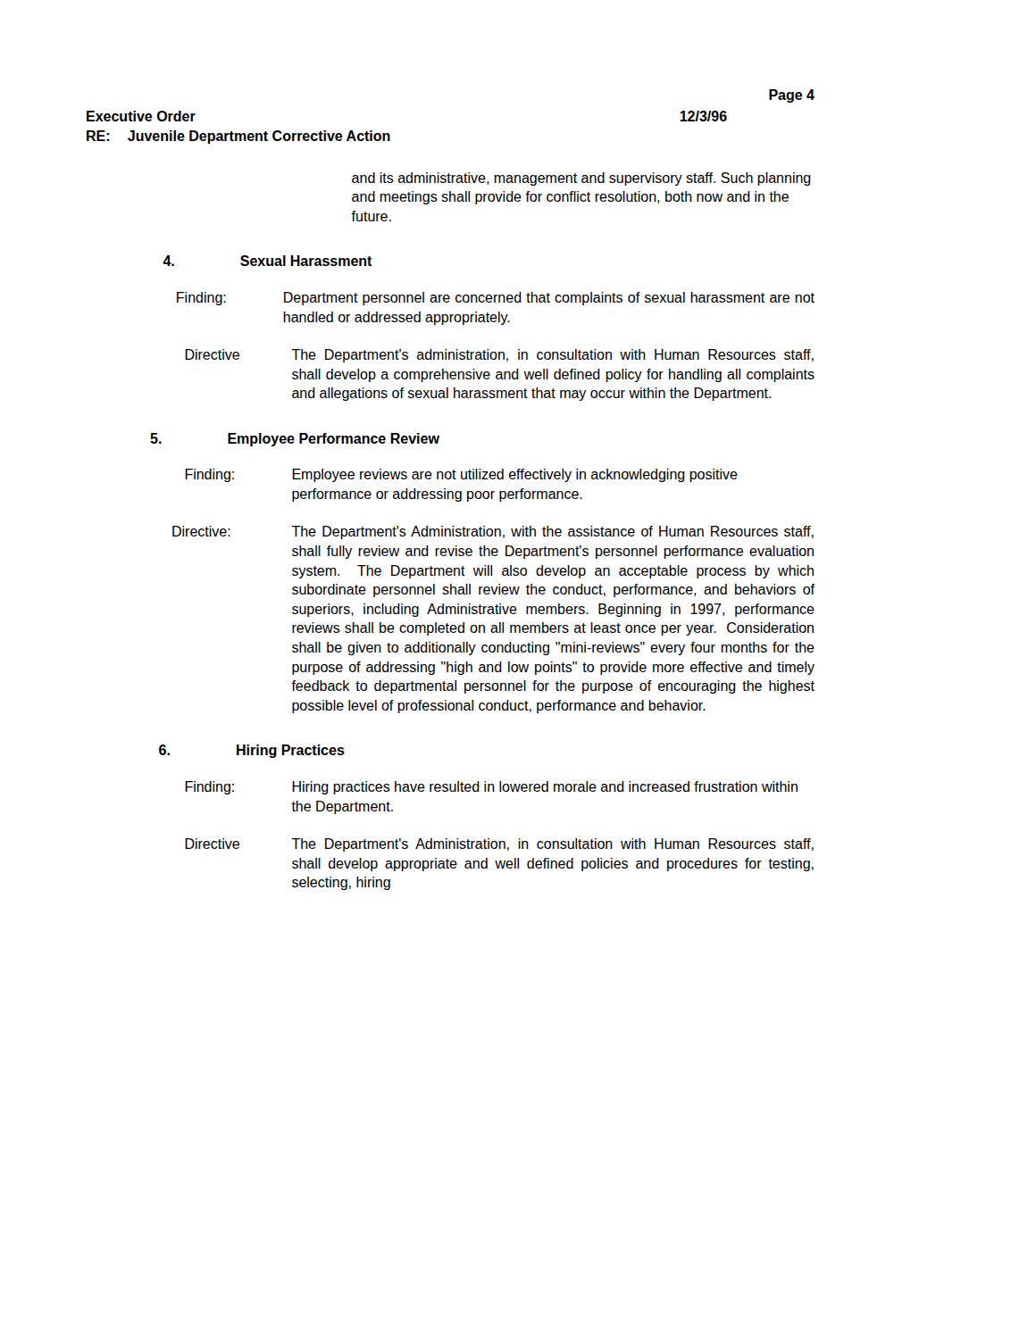Page 4
Executive Order 12/3/96
RE: Juvenile Department Corrective Action
and its administrative, management and supervisory staff. Such planning and meetings shall provide for conflict resolution, both now and in the future.
4. Sexual Harassment
Finding:
Department personnel are concerned that complaints of sexual harassment are not handled or addressed appropriately.
Directive
The Department's administration, in consultation with Human Resources staff, shall develop a comprehensive and well defined policy for handling all complaints and allegations of sexual harassment that may occur within the Department.
5. Employee Performance Review
Finding:
Employee reviews are not utilized effectively in acknowledging positive performance or addressing poor performance.
Directive:
The Department's Administration, with the assistance of Human Resources staff, shall fully review and revise the Department's personnel performance evaluation system. The Department will also develop an acceptable process by which subordinate personnel shall review the conduct, performance, and behaviors of superiors, including Administrative members. Beginning in 1997, performance reviews shall be completed on all members at least once per year. Consideration shall be given to additionally conducting "mini-reviews" every four months for the purpose of addressing "high and low points" to provide more effective and timely feedback to departmental personnel for the purpose of encouraging the highest possible level of professional conduct, performance and behavior.
6. Hiring Practices
Finding:
Hiring practices have resulted in lowered morale and increased frustration within the Department.
Directive
The Department's Administration, in consultation with Human Resources staff, shall develop appropriate and well defined policies and procedures for testing, selecting, hiring